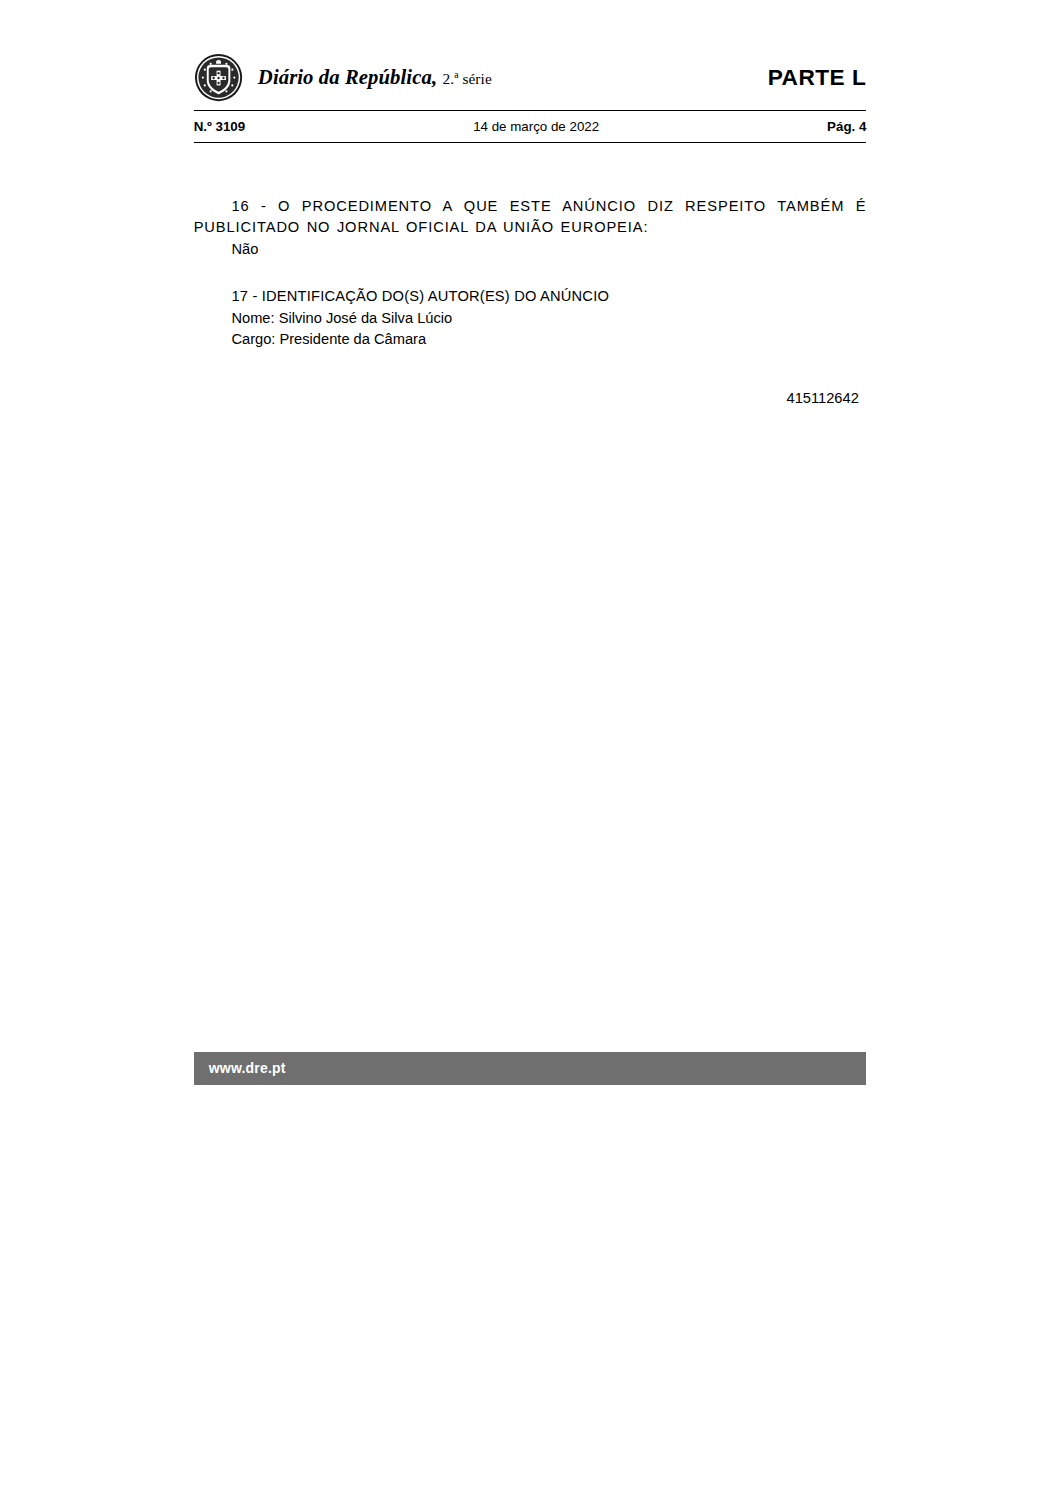Diário da República, 2.ª série
PARTE L
N.º 3109
14 de março de 2022
Pág. 4
16 - O PROCEDIMENTO A QUE ESTE ANÚNCIO DIZ RESPEITO TAMBÉM É PUBLICITADO NO JORNAL OFICIAL DA UNIÃO EUROPEIA:
Não
17 - IDENTIFICAÇÃO DO(S) AUTOR(ES) DO ANÚNCIO
Nome: Silvino José da Silva Lúcio
Cargo: Presidente da Câmara
415112642
www.dre.pt